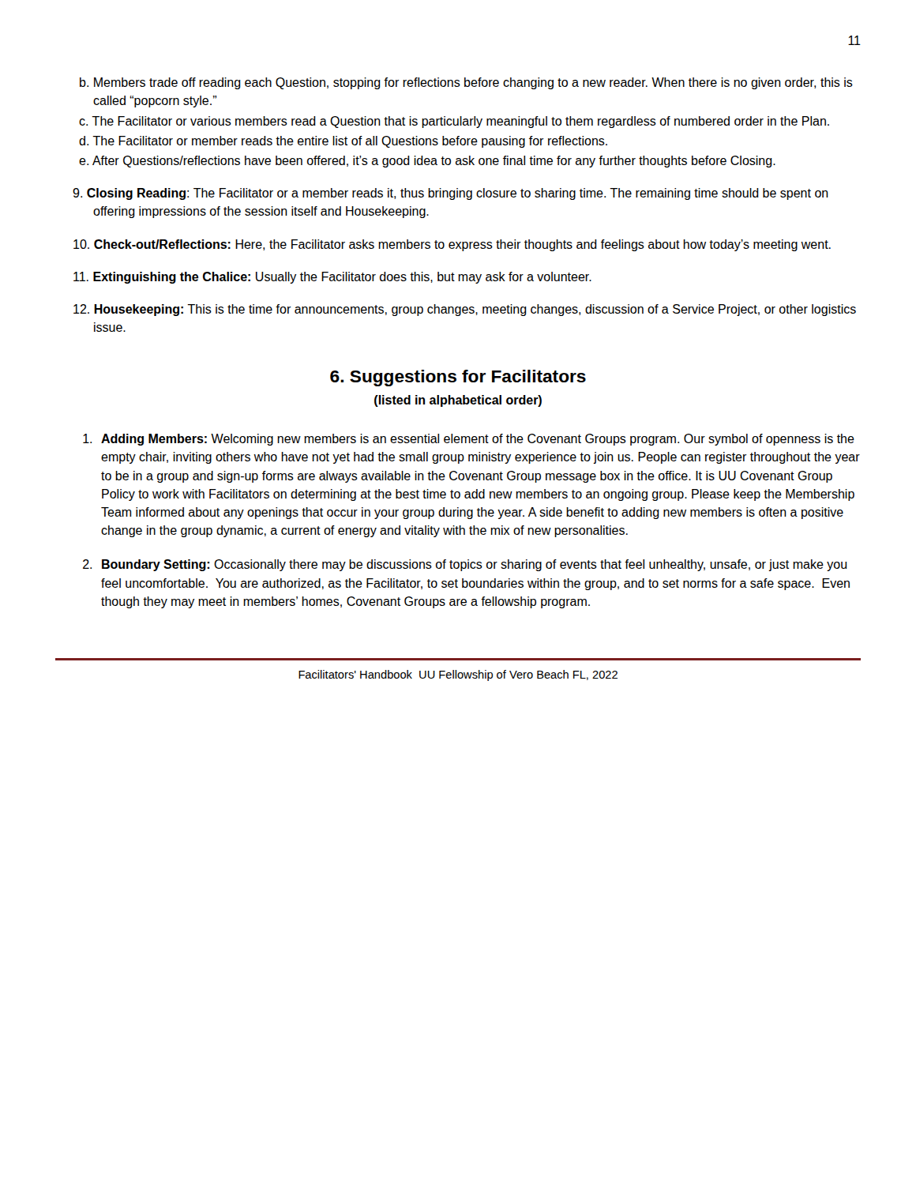11
b. Members trade off reading each Question, stopping for reflections before changing to a new reader. When there is no given order, this is called “popcorn style.”
c. The Facilitator or various members read a Question that is particularly meaningful to them regardless of numbered order in the Plan.
d. The Facilitator or member reads the entire list of all Questions before pausing for reflections.
e. After Questions/reflections have been offered, it’s a good idea to ask one final time for any further thoughts before Closing.
9. Closing Reading: The Facilitator or a member reads it, thus bringing closure to sharing time. The remaining time should be spent on offering impressions of the session itself and Housekeeping.
10. Check-out/Reflections: Here, the Facilitator asks members to express their thoughts and feelings about how today’s meeting went.
11. Extinguishing the Chalice: Usually the Facilitator does this, but may ask for a volunteer.
12. Housekeeping: This is the time for announcements, group changes, meeting changes, discussion of a Service Project, or other logistics issue.
6. Suggestions for Facilitators
(listed in alphabetical order)
Adding Members: Welcoming new members is an essential element of the Covenant Groups program. Our symbol of openness is the empty chair, inviting others who have not yet had the small group ministry experience to join us. People can register throughout the year to be in a group and sign-up forms are always available in the Covenant Group message box in the office. It is UU Covenant Group Policy to work with Facilitators on determining at the best time to add new members to an ongoing group. Please keep the Membership Team informed about any openings that occur in your group during the year. A side benefit to adding new members is often a positive change in the group dynamic, a current of energy and vitality with the mix of new personalities.
Boundary Setting: Occasionally there may be discussions of topics or sharing of events that feel unhealthy, unsafe, or just make you feel uncomfortable. You are authorized, as the Facilitator, to set boundaries within the group, and to set norms for a safe space. Even though they may meet in members’ homes, Covenant Groups are a fellowship program.
Facilitators' Handbook UU Fellowship of Vero Beach FL, 2022